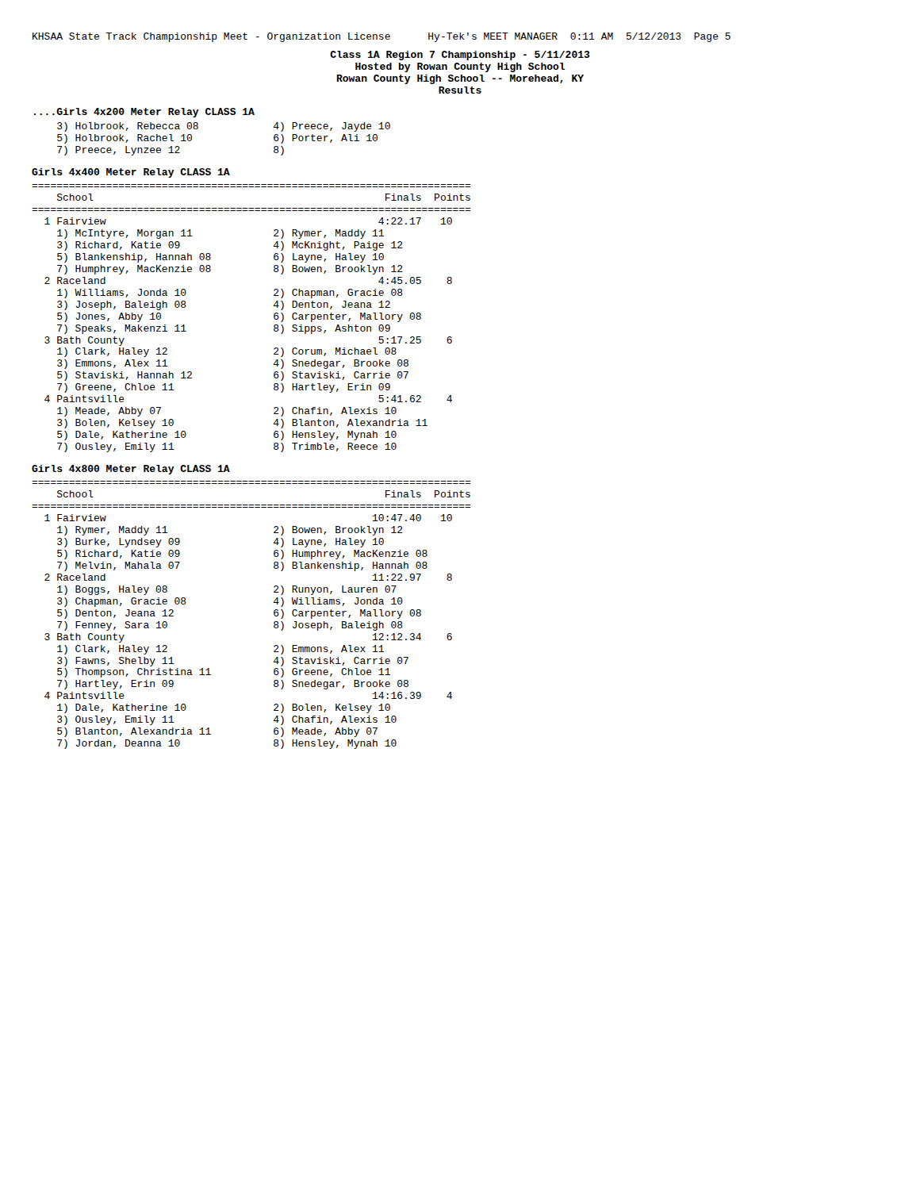KHSAA State Track Championship Meet - Organization License Hy-Tek's MEET MANAGER 0:11 AM 5/12/2013 Page 5
Class 1A Region 7 Championship - 5/11/2013
Hosted by Rowan County High School
Rowan County High School -- Morehead, KY
Results
....Girls 4x200 Meter Relay CLASS 1A
    3) Holbrook, Rebecca 08            4) Preece, Jayde 10
    5) Holbrook, Rachel 10             6) Porter, Ali 10
    7) Preece, Lynzee 12               8)
Girls 4x400 Meter Relay CLASS 1A
=======================================================================
    School                                               Finals  Points
=======================================================================
  1 Fairview                                            4:22.17   10
    1) McIntyre, Morgan 11             2) Rymer, Maddy 11
    3) Richard, Katie 09               4) McKnight, Paige 12
    5) Blankenship, Hannah 08          6) Layne, Haley 10
    7) Humphrey, MacKenzie 08          8) Bowen, Brooklyn 12
  2 Raceland                                            4:45.05    8
    1) Williams, Jonda 10              2) Chapman, Gracie 08
    3) Joseph, Baleigh 08              4) Denton, Jeana 12
    5) Jones, Abby 10                  6) Carpenter, Mallory 08
    7) Speaks, Makenzi 11              8) Sipps, Ashton 09
  3 Bath County                                         5:17.25    6
    1) Clark, Haley 12                 2) Corum, Michael 08
    3) Emmons, Alex 11                 4) Snedegar, Brooke 08
    5) Staviski, Hannah 12             6) Staviski, Carrie 07
    7) Greene, Chloe 11                8) Hartley, Erin 09
  4 Paintsville                                         5:41.62    4
    1) Meade, Abby 07                  2) Chafin, Alexis 10
    3) Bolen, Kelsey 10                4) Blanton, Alexandria 11
    5) Dale, Katherine 10              6) Hensley, Mynah 10
    7) Ousley, Emily 11                8) Trimble, Reece 10
Girls 4x800 Meter Relay CLASS 1A
=======================================================================
    School                                               Finals  Points
=======================================================================
  1 Fairview                                           10:47.40   10
    1) Rymer, Maddy 11                 2) Bowen, Brooklyn 12
    3) Burke, Lyndsey 09               4) Layne, Haley 10
    5) Richard, Katie 09               6) Humphrey, MacKenzie 08
    7) Melvin, Mahala 07               8) Blankenship, Hannah 08
  2 Raceland                                           11:22.97    8
    1) Boggs, Haley 08                 2) Runyon, Lauren 07
    3) Chapman, Gracie 08              4) Williams, Jonda 10
    5) Denton, Jeana 12                6) Carpenter, Mallory 08
    7) Fenney, Sara 10                 8) Joseph, Baleigh 08
  3 Bath County                                        12:12.34    6
    1) Clark, Haley 12                 2) Emmons, Alex 11
    3) Fawns, Shelby 11                4) Staviski, Carrie 07
    5) Thompson, Christina 11          6) Greene, Chloe 11
    7) Hartley, Erin 09                8) Snedegar, Brooke 08
  4 Paintsville                                        14:16.39    4
    1) Dale, Katherine 10              2) Bolen, Kelsey 10
    3) Ousley, Emily 11                4) Chafin, Alexis 10
    5) Blanton, Alexandria 11          6) Meade, Abby 07
    7) Jordan, Deanna 10               8) Hensley, Mynah 10